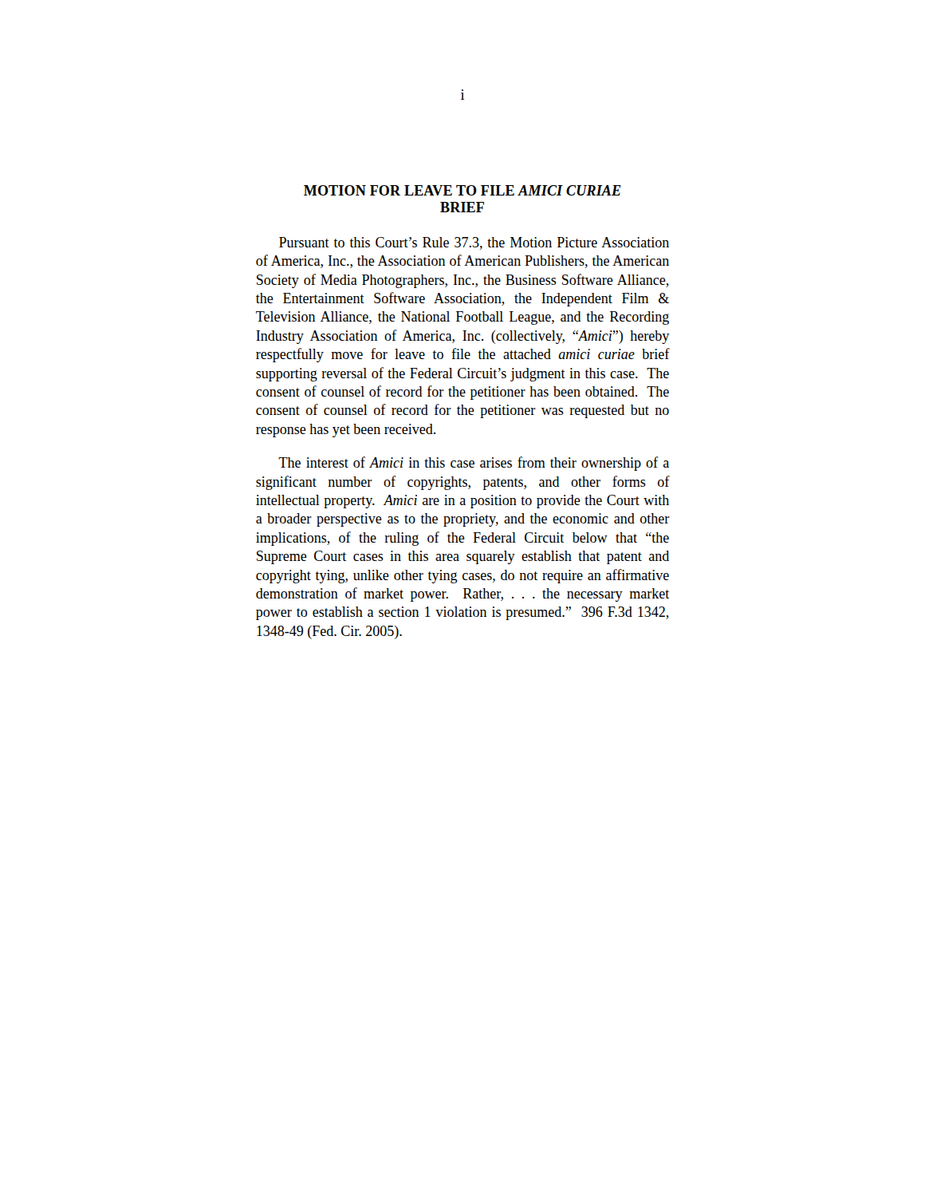i
Motion for Leave to File Amici Curiae
Brief
Pursuant to this Court’s Rule 37.3, the Motion Picture Association of America, Inc., the Association of American Publishers, the American Society of Media Photographers, Inc., the Business Software Alliance, the Entertainment Software Association, the Independent Film & Television Alliance, the National Football League, and the Recording Industry Association of America, Inc. (collectively, “Amici”) hereby respectfully move for leave to file the attached amici curiae brief supporting reversal of the Federal Circuit’s judgment in this case. The consent of counsel of record for the petitioner has been obtained. The consent of counsel of record for the petitioner was requested but no response has yet been received.
The interest of Amici in this case arises from their ownership of a significant number of copyrights, patents, and other forms of intellectual property. Amici are in a position to provide the Court with a broader perspective as to the propriety, and the economic and other implications, of the ruling of the Federal Circuit below that “the Supreme Court cases in this area squarely establish that patent and copyright tying, unlike other tying cases, do not require an affirmative demonstration of market power. Rather, . . . the necessary market power to establish a section 1 violation is presumed.” 396 F.3d 1342, 1348-49 (Fed. Cir. 2005).